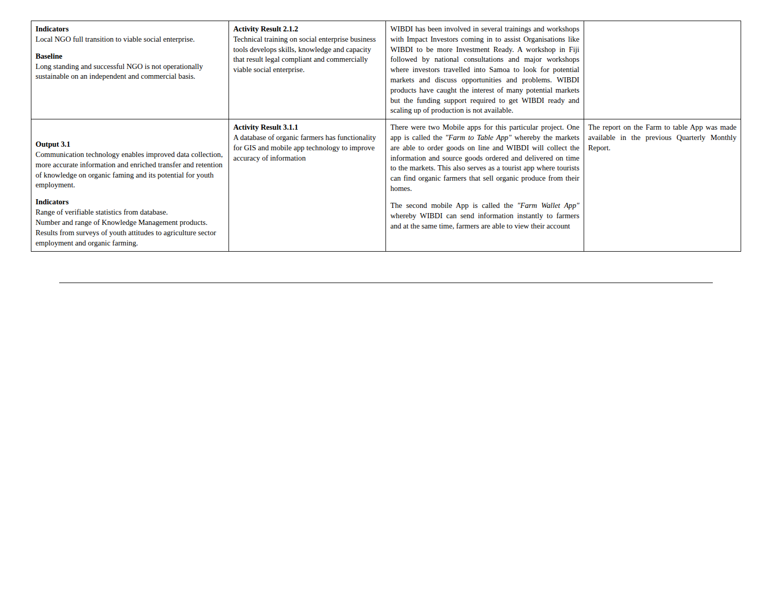| Indicators Local NGO full transition to viable social enterprise. Baseline Long standing and successful NGO is not operationally sustainable on an independent and commercial basis. | Activity Result 2.1.2 Technical training on social enterprise business tools develops skills, knowledge and capacity that result legal compliant and commercially viable social enterprise. | WIBDI has been involved in several trainings and workshops with Impact Investors coming in to assist Organisations like WIBDI to be more Investment Ready. A workshop in Fiji followed by national consultations and major workshops where investors travelled into Samoa to look for potential markets and discuss opportunities and problems. WIBDI products have caught the interest of many potential markets but the funding support required to get WIBDI ready and scaling up of production is not available. | |
| Output 3.1 Communication technology enables improved data collection, more accurate information and enriched transfer and retention of knowledge on organic faming and its potential for youth employment. Indicators Range of verifiable statistics from database. Number and range of Knowledge Management products. Results from surveys of youth attitudes to agriculture sector employment and organic farming. | Activity Result 3.1.1 A database of organic farmers has functionality for GIS and mobile app technology to improve accuracy of information | There were two Mobile apps for this particular project. One app is called the "Farm to Table App" whereby the markets are able to order goods on line and WIBDI will collect the information and source goods ordered and delivered on time to the markets. This also serves as a tourist app where tourists can find organic farmers that sell organic produce from their homes. The second mobile App is called the "Farm Wallet App" whereby WIBDI can send information instantly to farmers and at the same time, farmers are able to view their account | The report on the Farm to table App was made available in the previous Quarterly Monthly Report. |